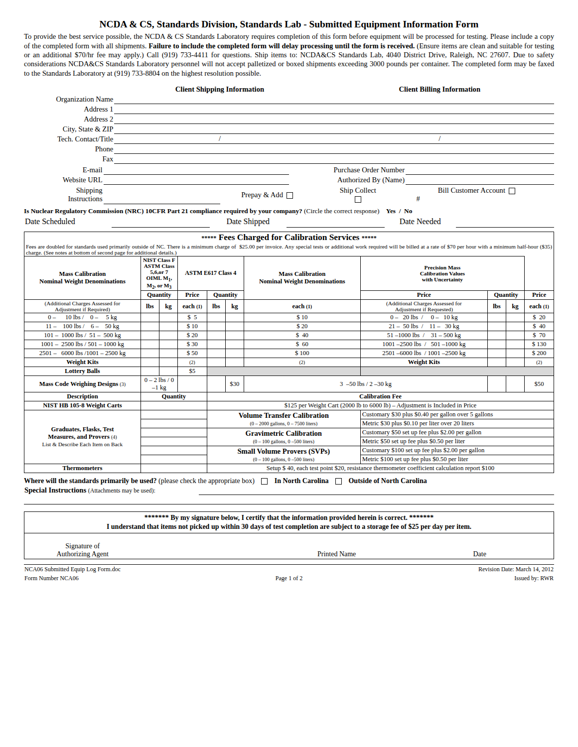NCDA & CS, Standards Division, Standards Lab - Submitted Equipment Information Form
To provide the best service possible, the NCDA & CS Standards Laboratory requires completion of this form before equipment will be processed for testing. Please include a copy of the completed form with all shipments. Failure to include the completed form will delay processing until the form is received. (Ensure items are clean and suitable for testing or an additional $70/hr fee may apply.) Call (919) 733-4411 for questions. Ship items to: NCDA&CS Standards Lab, 4040 District Drive, Raleigh, NC 27607. Due to safety considerations NCDA&CS Standards Laboratory personnel will not accept palletized or boxed shipments exceeding 3000 pounds per container. The completed form may be faxed to the Standards Laboratory at (919) 733-8804 on the highest resolution possible.
| | Client Shipping Information | Client Billing Information |
| Organization Name | | |
| Address 1 | | |
| Address 2 | | |
| City, State & ZIP | | |
| Tech. Contact/Title | / | / |
| Phone | | |
| Fax | | |
| E-mail | | Purchase Order Number | |
| Website URL | | Authorized By (Name) | |
| Shipping Instructions | | Prepay & Add | Ship Collect | Bill Customer Account # |
Is Nuclear Regulatory Commission (NRC) 10CFR Part 21 compliance required by your company? (Circle the correct response) Yes / No
| Date Scheduled | | Date Shipped | | Date Needed | |
| ***** Fees Charged for Calibration Services ***** |
| Fees are doubled for standards used primarily outside of NC. There is a minimum charge of $25.00 per invoice. Any special tests or additional work required will be billed at a rate of $70 per hour with a minimum half-hour ($35) charge. (See notes at bottom of second page for additional details.) |
| Mass Calibration Nominal Weight Denominations | NIST Class F ASTM Class 5,6,or 7 OIML M 1 , M 2 , or M 3 | ASTM E617 Class 4 | Mass Calibration Nominal Weight Denominations | Precision Mass Calibration Values with Uncertainty |
| Quantity | Price | Quantity | Price | Quantity | Price |
| (Additional Charges Assessed for Adjustment if Required) | lbs | kg | each (1) | lbs | kg | each (1) | (Additional Charges Assessed for Adjustment if Requested) | lbs | kg | each (1) |
| 0 – 10 lbs / 0 – 5 kg | | | $ 5 | | | $ 10 | 0 – 20 lbs / 0 – 10 kg | | | $ 20 |
| 11 – 100 lbs / 6 – 50 kg | | | $ 10 | | | $ 20 | 21 – 50 lbs / 11 – 30 kg | | | $ 40 |
| 101 – 1000 lbs / 51 – 500 kg | | | $ 20 | | | $ 40 | 51 –1000 lbs / 31 – 500 kg | | | $ 70 |
| 1001 – 2500 lbs / 501 – 1000 kg | | | $ 30 | | | $ 60 | 1001 –2500 lbs / 501 –1000 kg | | | $ 130 |
| 2501 – 6000 lbs /1001 – 2500 kg | | | $ 50 | | | $ 100 | 2501 –6000 lbs / 1001 –2500 kg | | | $ 200 |
| Weight Kits | | | (2) | | | (2) | Weight Kits | | | (2) |
| Lottery Balls | | | $5 | | |
| Mass Code Weighing Designs (3) | 0 – 2 lbs / 0 –1 kg | | | $30 | 3 –50 lbs / 2 –30 kg | | | $50 |
| Description | Quantity | Calibration Fee |
| NIST HB 105-8 Weight Carts | | $125 per Weight Cart (2000 lb to 6000 lb) – Adjustment is Included in Price |
| Graduates, Flasks, Test Measures, and Provers (4) List & Describe Each Item on Back | | Volume Transfer Calibration (0 – 2000 gallons, 0 – 7500 liters) | Customary $30 plus $0.40 per gallon over 5 gallons |
| | Metric $30 plus $0.10 per liter over 20 liters |
| | Gravimetric Calibration (0 – 100 gallons, 0 –500 liters) | Customary $50 set up fee plus $2.00 per gallon |
| | Metric $50 set up fee plus $0.50 per liter |
| | Small Volume Provers (SVPs) (0 – 100 gallons, 0 –500 liters) | Customary $100 set up fee plus $2.00 per gallon |
| | Metric $100 set up fee plus $0.50 per liter |
| Thermometers | | Setup $ 40, each test point $20, resistance thermometer coefficient calculation report $100 |
Where will the standards primarily be used? (please check the appropriate box) In North Carolina Outside of North Carolina
| Special Instructions (Attachments may be used): | |
| ******* By my signature below, I certify that the information provided herein is correct. ******* I understand that items not picked up within 30 days of test completion are subject to a storage fee of $25 per day per item. |
| Signature of Authorizing Agent | | Printed Name | | Date | |
| NCA06 Submitted Equip Log Form.doc | | Revision Date: March 14, 2012 |
| Form Number NCA06 | Page 1 of 2 | Issued by: RWR |